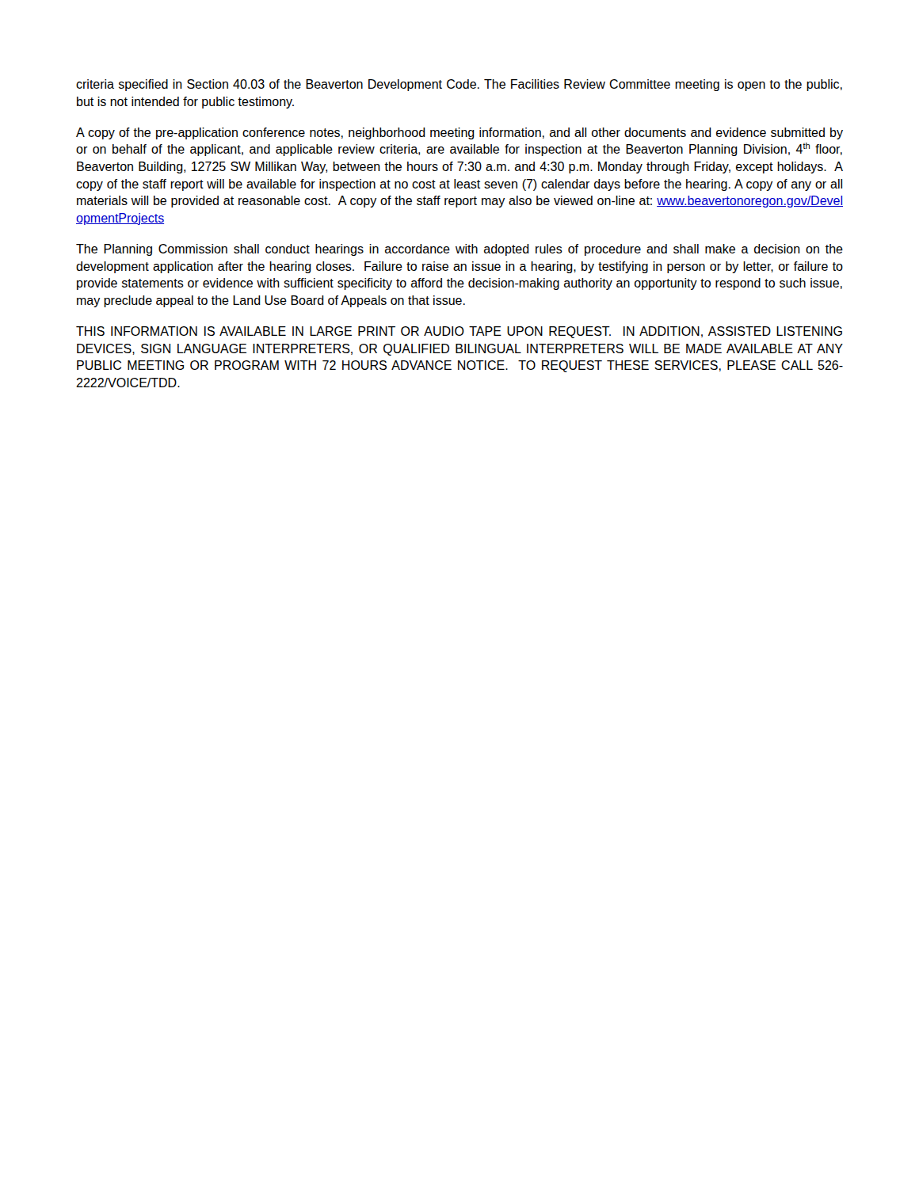criteria specified in Section 40.03 of the Beaverton Development Code. The Facilities Review Committee meeting is open to the public, but is not intended for public testimony.
A copy of the pre-application conference notes, neighborhood meeting information, and all other documents and evidence submitted by or on behalf of the applicant, and applicable review criteria, are available for inspection at the Beaverton Planning Division, 4th floor, Beaverton Building, 12725 SW Millikan Way, between the hours of 7:30 a.m. and 4:30 p.m. Monday through Friday, except holidays. A copy of the staff report will be available for inspection at no cost at least seven (7) calendar days before the hearing. A copy of any or all materials will be provided at reasonable cost. A copy of the staff report may also be viewed on-line at: www.beavertonoregon.gov/DevelopmentProjects
The Planning Commission shall conduct hearings in accordance with adopted rules of procedure and shall make a decision on the development application after the hearing closes. Failure to raise an issue in a hearing, by testifying in person or by letter, or failure to provide statements or evidence with sufficient specificity to afford the decision-making authority an opportunity to respond to such issue, may preclude appeal to the Land Use Board of Appeals on that issue.
THIS INFORMATION IS AVAILABLE IN LARGE PRINT OR AUDIO TAPE UPON REQUEST. IN ADDITION, ASSISTED LISTENING DEVICES, SIGN LANGUAGE INTERPRETERS, OR QUALIFIED BILINGUAL INTERPRETERS WILL BE MADE AVAILABLE AT ANY PUBLIC MEETING OR PROGRAM WITH 72 HOURS ADVANCE NOTICE. TO REQUEST THESE SERVICES, PLEASE CALL 526-2222/VOICE/TDD.